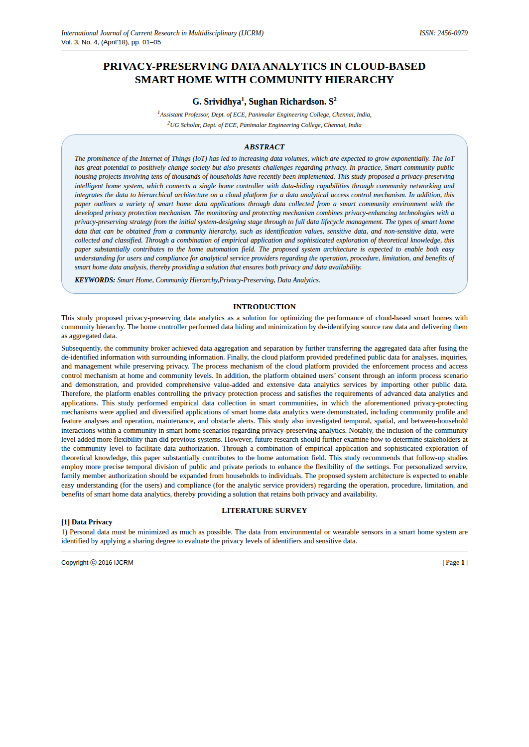International Journal of Current Research in Multidisciplinary (IJCRM)
Vol. 3, No. 4, (April’18), pp. 01–05
ISSN: 2456-0979
PRIVACY-PRESERVING DATA ANALYTICS IN CLOUD-BASED
SMART HOME WITH COMMUNITY HIERARCHY
G. Srividhya1, Sughan Richardson. S2
1Assistant Professor, Dept. of ECE, Panimalar Engineering College, Chennai, India,
2UG Scholar, Dept. of ECE, Panimalar Engineering College, Chennai, India
ABSTRACT
The prominence of the Internet of Things (IoT) has led to increasing data volumes, which are expected to grow exponentially. The IoT has great potential to positively change society but also presents challenges regarding privacy. In practice, Smart community public housing projects involving tens of thousands of households have recently been implemented. This study proposed a privacy-preserving intelligent home system, which connects a single home controller with data-hiding capabilities through community networking and integrates the data to hierarchical architecture on a cloud platform for a data analytical access control mechanism. In addition, this paper outlines a variety of smart home data applications through data collected from a smart community environment with the developed privacy protection mechanism. The monitoring and protecting mechanism combines privacy-enhancing technologies with a privacy-preserving strategy from the initial system-designing stage through to full data lifecycle management. The types of smart home data that can be obtained from a community hierarchy, such as identification values, sensitive data, and non-sensitive data, were collected and classified. Through a combination of empirical application and sophisticated exploration of theoretical knowledge, this paper substantially contributes to the home automation field. The proposed system architecture is expected to enable both easy understanding for users and compliance for analytical service providers regarding the operation, procedure, limitation, and benefits of smart home data analysis, thereby providing a solution that ensures both privacy and data availability.
KEYWORDS: Smart Home, Community Hierarchy,Privacy-Preserving, Data Analytics.
INTRODUCTION
This study proposed privacy-preserving data analytics as a solution for optimizing the performance of cloud-based smart homes with community hierarchy. The home controller performed data hiding and minimization by de-identifying source raw data and delivering them as aggregated data.
Subsequently, the community broker achieved data aggregation and separation by further transferring the aggregated data after fusing the de-identified information with surrounding information. Finally, the cloud platform provided predefined public data for analyses, inquiries, and management while preserving privacy. The process mechanism of the cloud platform provided the enforcement process and access control mechanism at home and community levels. In addition, the platform obtained users’ consent through an inform process scenario and demonstration, and provided comprehensive value-added and extensive data analytics services by importing other public data. Therefore, the platform enables controlling the privacy protection process and satisfies the requirements of advanced data analytics and applications. This study performed empirical data collection in smart communities, in which the aforementioned privacy-protecting mechanisms were applied and diversified applications of smart home data analytics were demonstrated, including community profile and feature analyses and operation, maintenance, and obstacle alerts. This study also investigated temporal, spatial, and between-household interactions within a community in smart home scenarios regarding privacy-preserving analytics. Notably, the inclusion of the community level added more flexibility than did previous systems. However, future research should further examine how to determine stakeholders at the community level to facilitate data authorization. Through a combination of empirical application and sophisticated exploration of theoretical knowledge, this paper substantially contributes to the home automation field. This study recommends that follow-up studies employ more precise temporal division of public and private periods to enhance the flexibility of the settings. For personalized service, family member authorization should be expanded from households to individuals. The proposed system architecture is expected to enable easy understanding (for the users) and compliance (for the analytic service providers) regarding the operation, procedure, limitation, and benefits of smart home data analytics, thereby providing a solution that retains both privacy and availability.
LITERATURE SURVEY
[1] Data Privacy
1) Personal data must be minimized as much as possible. The data from environmental or wearable sensors in a smart home system are identified by applying a sharing degree to evaluate the privacy levels of identifiers and sensitive data.
Copyright ⓒ 2016 IJCRM
| Page 1 |